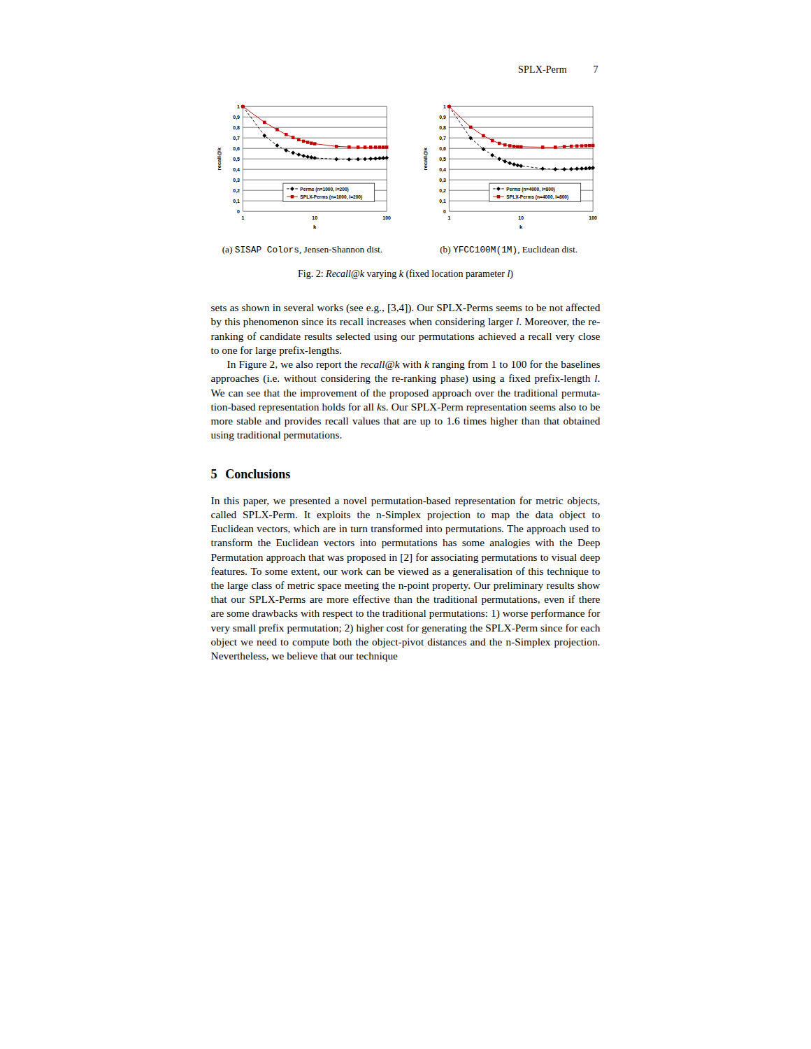SPLX-Perm 7
0 0,1 0,2 0,3 0,4 0,5 0,6 0,7 0,8 0,9 1 recall@k 1 10 100 k Perms (n=1000, l=200) SPLX-Perms (n=1000, l=200)
0 0,1 0,2 0,3 0,4 0,5 0,6 0,7 0,8 0,9 1 recall@k 1 10 100 k Perms (n=4000, l=800) SPLX-Perms (n=4000, l=800)
(a) SISAP Colors, Jensen-Shannon dist.
(b) YFCC100M(1M), Euclidean dist.
Fig. 2: Recall@k varying k (fixed location parameter l)
sets as shown in several works (see e.g., [3,4]). Our SPLX-Perms seems to be not affected by this phenomenon since its recall increases when considering larger l. Moreover, the re-ranking of candidate results selected using our permutations achieved a recall very close to one for large prefix-lengths.
In Figure 2, we also report the recall@k with k ranging from 1 to 100 for the baselines approaches (i.e. without considering the re-ranking phase) using a fixed prefix-length l. We can see that the improvement of the proposed approach over the traditional permutation-based representation holds for all ks. Our SPLX-Perm representation seems also to be more stable and provides recall values that are up to 1.6 times higher than that obtained using traditional permutations.
5 Conclusions
In this paper, we presented a novel permutation-based representation for metric objects, called SPLX-Perm. It exploits the n-Simplex projection to map the data object to Euclidean vectors, which are in turn transformed into permutations. The approach used to transform the Euclidean vectors into permutations has some analogies with the Deep Permutation approach that was proposed in [2] for associating permutations to visual deep features. To some extent, our work can be viewed as a generalisation of this technique to the large class of metric space meeting the n-point property. Our preliminary results show that our SPLX-Perms are more effective than the traditional permutations, even if there are some drawbacks with respect to the traditional permutations: 1) worse performance for very small prefix permutation; 2) higher cost for generating the SPLX-Perm since for each object we need to compute both the object-pivot distances and the n-Simplex projection. Nevertheless, we believe that our technique